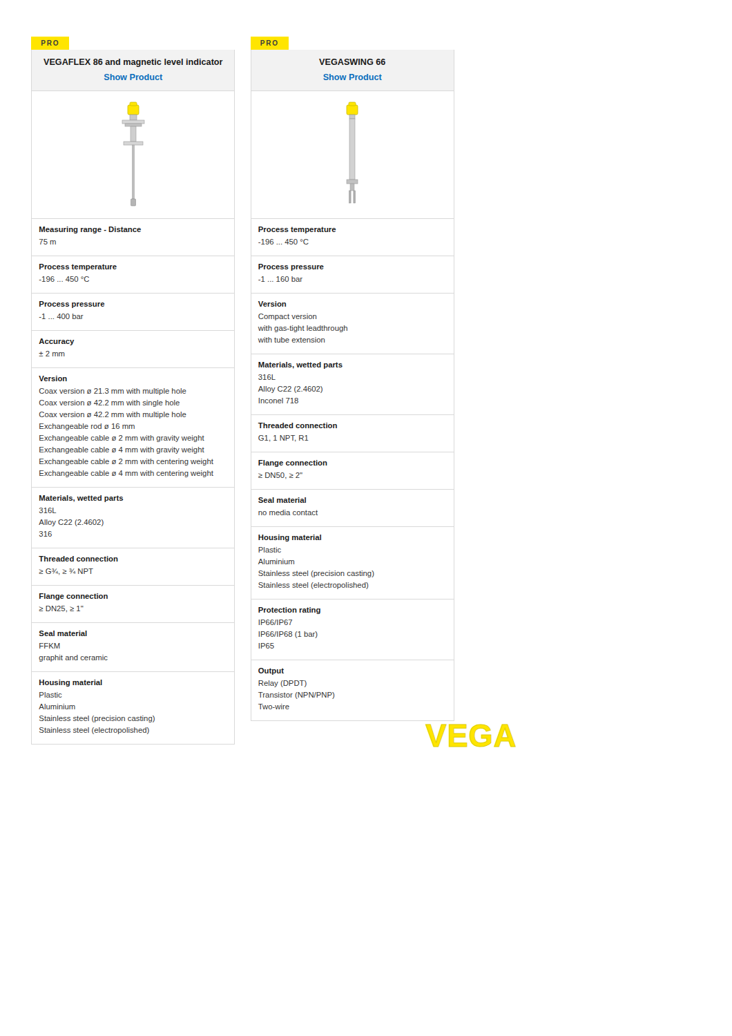PRO
VEGAFLEX 86 and magnetic level indicator
Show Product
Measuring range - Distance
75 m
Process temperature
-196 ... 450 °C
Process pressure
-1 ... 400 bar
Accuracy
± 2 mm
Version
Coax version ø 21.3 mm with multiple hole
Coax version ø 42.2 mm with single hole
Coax version ø 42.2 mm with multiple hole
Exchangeable rod ø 16 mm
Exchangeable cable ø 2 mm with gravity weight
Exchangeable cable ø 4 mm with gravity weight
Exchangeable cable ø 2 mm with centering weight
Exchangeable cable ø 4 mm with centering weight
Materials, wetted parts
316L
Alloy C22 (2.4602)
316
Threaded connection
≥ G¾, ≥ ¾ NPT
Flange connection
≥ DN25, ≥ 1"
Seal material
FFKM
graphit and ceramic
Housing material
Plastic
Aluminium
Stainless steel (precision casting)
Stainless steel (electropolished)
PRO
VEGASWING 66
Show Product
Process temperature
-196 ... 450 °C
Process pressure
-1 ... 160 bar
Version
Compact version
with gas-tight leadthrough
with tube extension
Materials, wetted parts
316L
Alloy C22 (2.4602)
Inconel 718
Threaded connection
G1, 1 NPT, R1
Flange connection
≥ DN50, ≥ 2"
Seal material
no media contact
Housing material
Plastic
Aluminium
Stainless steel (precision casting)
Stainless steel (electropolished)
Protection rating
IP66/IP67
IP66/IP68 (1 bar)
IP65
Output
Relay (DPDT)
Transistor (NPN/PNP)
Two-wire
VEGA